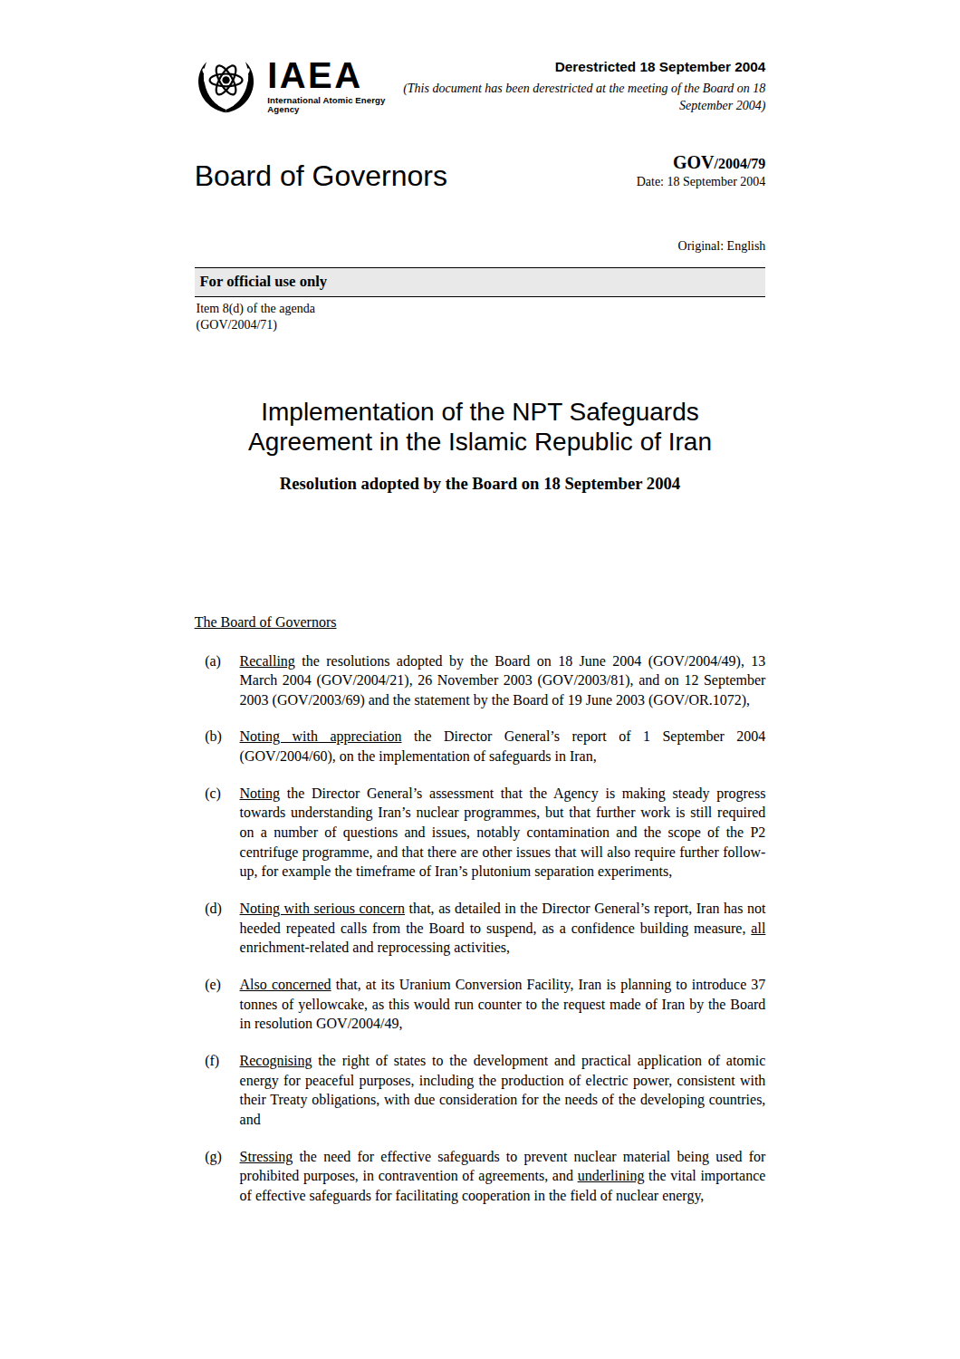IAEA International Atomic Energy Agency
Derestricted 18 September 2004
(This document has been derestricted at the meeting of the Board on 18 September 2004)
Board of Governors
GOV/2004/79
Date: 18 September 2004
Original: English
For official use only
Item 8(d) of the agenda
(GOV/2004/71)
Implementation of the NPT Safeguards
Agreement in the Islamic Republic of Iran
Resolution adopted by the Board on 18 September 2004
The Board of Governors
Recalling the resolutions adopted by the Board on 18 June 2004 (GOV/2004/49), 13 March 2004 (GOV/2004/21), 26 November 2003 (GOV/2003/81), and on 12 September 2003 (GOV/2003/69) and the statement by the Board of 19 June 2003 (GOV/OR.1072),
Noting with appreciation the Director General’s report of 1 September 2004 (GOV/2004/60), on the implementation of safeguards in Iran,
Noting the Director General’s assessment that the Agency is making steady progress towards understanding Iran’s nuclear programmes, but that further work is still required on a number of questions and issues, notably contamination and the scope of the P2 centrifuge programme, and that there are other issues that will also require further follow-up, for example the timeframe of Iran’s plutonium separation experiments,
Noting with serious concern that, as detailed in the Director General’s report, Iran has not heeded repeated calls from the Board to suspend, as a confidence building measure, all enrichment-related and reprocessing activities,
Also concerned that, at its Uranium Conversion Facility, Iran is planning to introduce 37 tonnes of yellowcake, as this would run counter to the request made of Iran by the Board in resolution GOV/2004/49,
Recognising the right of states to the development and practical application of atomic energy for peaceful purposes, including the production of electric power, consistent with their Treaty obligations, with due consideration for the needs of the developing countries, and
Stressing the need for effective safeguards to prevent nuclear material being used for prohibited purposes, in contravention of agreements, and underlining the vital importance of effective safeguards for facilitating cooperation in the field of nuclear energy,